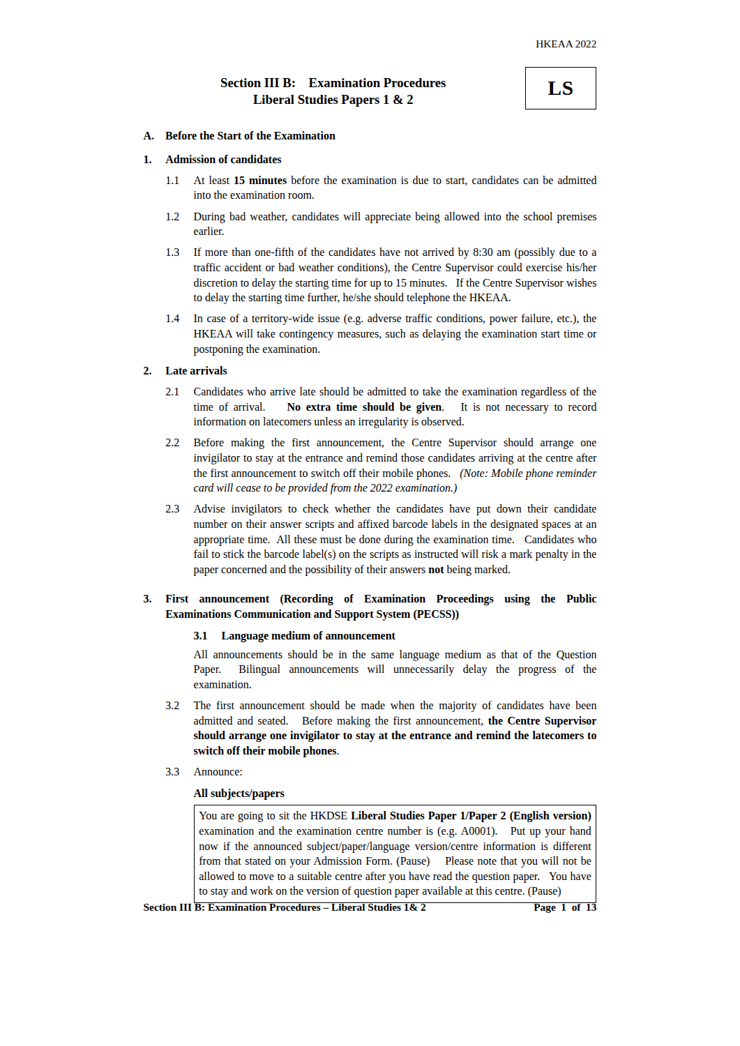HKEAA 2022
LS
Section III B: Examination Procedures
Liberal Studies Papers 1 & 2
A. Before the Start of the Examination
1.
Admission of candidates
1.1
At least 15 minutes before the examination is due to start, candidates can be admitted into the examination room.
1.2
During bad weather, candidates will appreciate being allowed into the school premises earlier.
1.3
If more than one-fifth of the candidates have not arrived by 8:30 am (possibly due to a traffic accident or bad weather conditions), the Centre Supervisor could exercise his/her discretion to delay the starting time for up to 15 minutes. If the Centre Supervisor wishes to delay the starting time further, he/she should telephone the HKEAA.
1.4
In case of a territory-wide issue (e.g. adverse traffic conditions, power failure, etc.), the HKEAA will take contingency measures, such as delaying the examination start time or postponing the examination.
2.
Late arrivals
2.1
Candidates who arrive late should be admitted to take the examination regardless of the time of arrival. No extra time should be given. It is not necessary to record information on latecomers unless an irregularity is observed.
2.2
Before making the first announcement, the Centre Supervisor should arrange one invigilator to stay at the entrance and remind those candidates arriving at the centre after the first announcement to switch off their mobile phones. (Note: Mobile phone reminder card will cease to be provided from the 2022 examination.)
2.3
Advise invigilators to check whether the candidates have put down their candidate number on their answer scripts and affixed barcode labels in the designated spaces at an appropriate time. All these must be done during the examination time. Candidates who fail to stick the barcode label(s) on the scripts as instructed will risk a mark penalty in the paper concerned and the possibility of their answers not being marked.
3.
First announcement (Recording of Examination Proceedings using the Public Examinations Communication and Support System (PECSS))
3.1 Language medium of announcement
All announcements should be in the same language medium as that of the Question Paper. Bilingual announcements will unnecessarily delay the progress of the examination.
3.2
The first announcement should be made when the majority of candidates have been admitted and seated. Before making the first announcement, the Centre Supervisor should arrange one invigilator to stay at the entrance and remind the latecomers to switch off their mobile phones.
3.3
Announce:
All subjects/papers
You are going to sit the HKDSE Liberal Studies Paper 1/Paper 2 (English version) examination and the examination centre number is (e.g. A0001). Put up your hand now if the announced subject/paper/language version/centre information is different from that stated on your Admission Form. (Pause) Please note that you will not be allowed to move to a suitable centre after you have read the question paper. You have to stay and work on the version of question paper available at this centre. (Pause)
Section III B: Examination Procedures – Liberal Studies 1& 2
Page 1 of 13